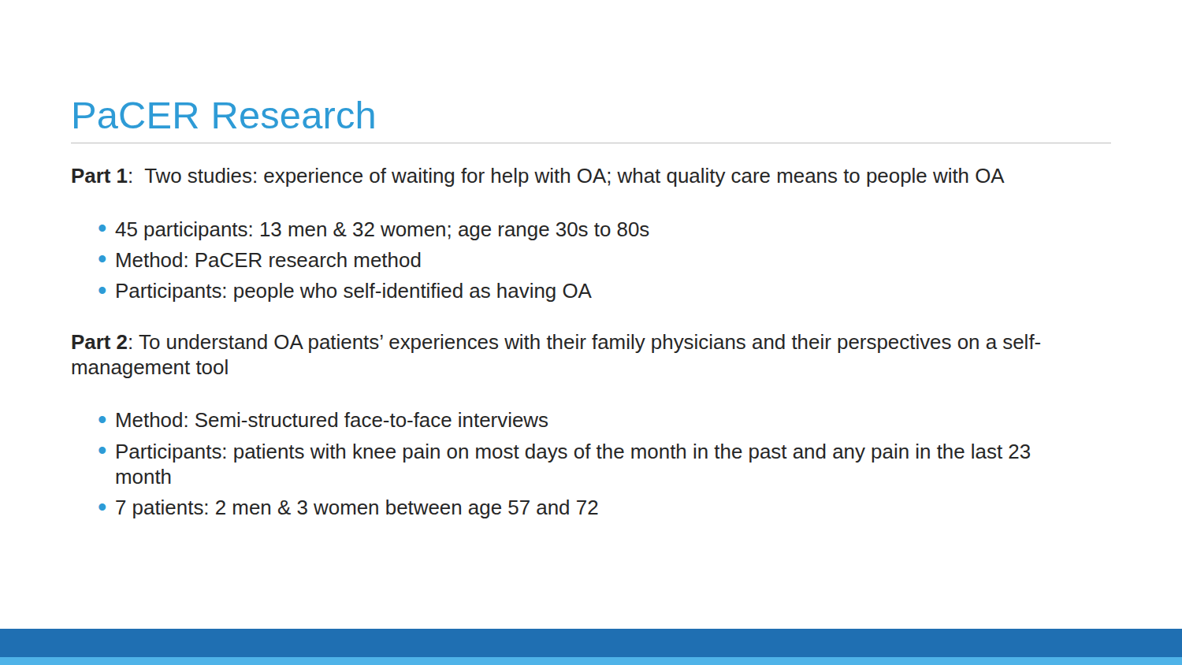PaCER Research
Part 1: Two studies: experience of waiting for help with OA; what quality care means to people with OA
45 participants: 13 men & 32 women; age range 30s to 80s
Method: PaCER research method
Participants: people who self-identified as having OA
Part 2: To understand OA patients’ experiences with their family physicians and their perspectives on a self-management tool
Method: Semi-structured face-to-face interviews
Participants: patients with knee pain on most days of the month in the past and any pain in the last 23 month
7 patients: 2 men & 3 women between age 57 and 72